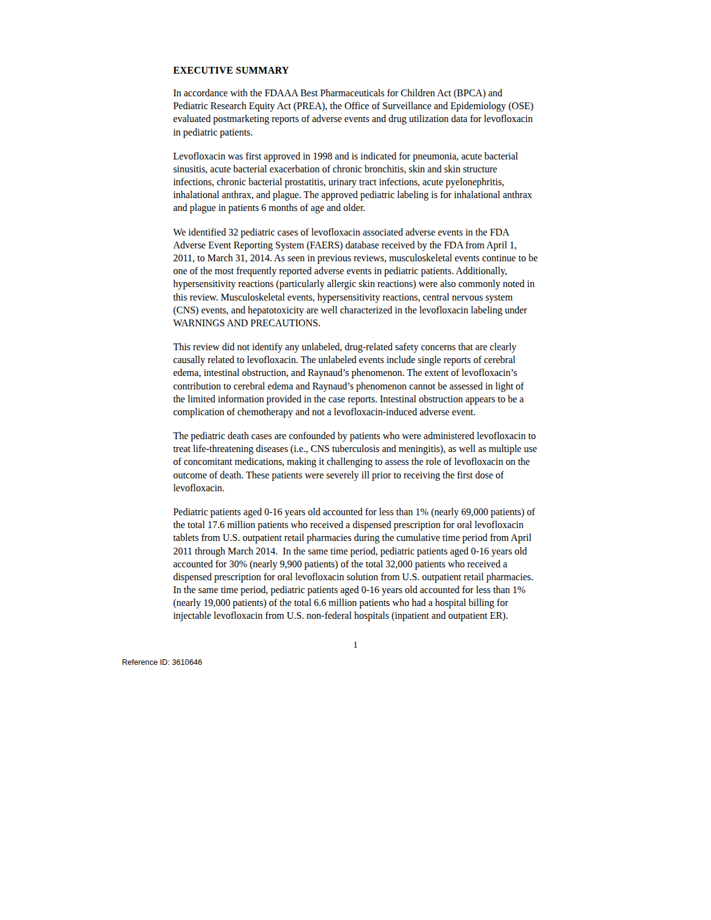EXECUTIVE SUMMARY
In accordance with the FDAAA Best Pharmaceuticals for Children Act (BPCA) and Pediatric Research Equity Act (PREA), the Office of Surveillance and Epidemiology (OSE) evaluated postmarketing reports of adverse events and drug utilization data for levofloxacin in pediatric patients.
Levofloxacin was first approved in 1998 and is indicated for pneumonia, acute bacterial sinusitis, acute bacterial exacerbation of chronic bronchitis, skin and skin structure infections, chronic bacterial prostatitis, urinary tract infections, acute pyelonephritis, inhalational anthrax, and plague. The approved pediatric labeling is for inhalational anthrax and plague in patients 6 months of age and older.
We identified 32 pediatric cases of levofloxacin associated adverse events in the FDA Adverse Event Reporting System (FAERS) database received by the FDA from April 1, 2011, to March 31, 2014. As seen in previous reviews, musculoskeletal events continue to be one of the most frequently reported adverse events in pediatric patients. Additionally, hypersensitivity reactions (particularly allergic skin reactions) were also commonly noted in this review. Musculoskeletal events, hypersensitivity reactions, central nervous system (CNS) events, and hepatotoxicity are well characterized in the levofloxacin labeling under WARNINGS AND PRECAUTIONS.
This review did not identify any unlabeled, drug-related safety concerns that are clearly causally related to levofloxacin. The unlabeled events include single reports of cerebral edema, intestinal obstruction, and Raynaud’s phenomenon. The extent of levofloxacin’s contribution to cerebral edema and Raynaud’s phenomenon cannot be assessed in light of the limited information provided in the case reports. Intestinal obstruction appears to be a complication of chemotherapy and not a levofloxacin-induced adverse event.
The pediatric death cases are confounded by patients who were administered levofloxacin to treat life-threatening diseases (i.e., CNS tuberculosis and meningitis), as well as multiple use of concomitant medications, making it challenging to assess the role of levofloxacin on the outcome of death. These patients were severely ill prior to receiving the first dose of levofloxacin.
Pediatric patients aged 0-16 years old accounted for less than 1% (nearly 69,000 patients) of the total 17.6 million patients who received a dispensed prescription for oral levofloxacin tablets from U.S. outpatient retail pharmacies during the cumulative time period from April 2011 through March 2014. In the same time period, pediatric patients aged 0-16 years old accounted for 30% (nearly 9,900 patients) of the total 32,000 patients who received a dispensed prescription for oral levofloxacin solution from U.S. outpatient retail pharmacies. In the same time period, pediatric patients aged 0-16 years old accounted for less than 1% (nearly 19,000 patients) of the total 6.6 million patients who had a hospital billing for injectable levofloxacin from U.S. non-federal hospitals (inpatient and outpatient ER).
1
Reference ID: 3610646